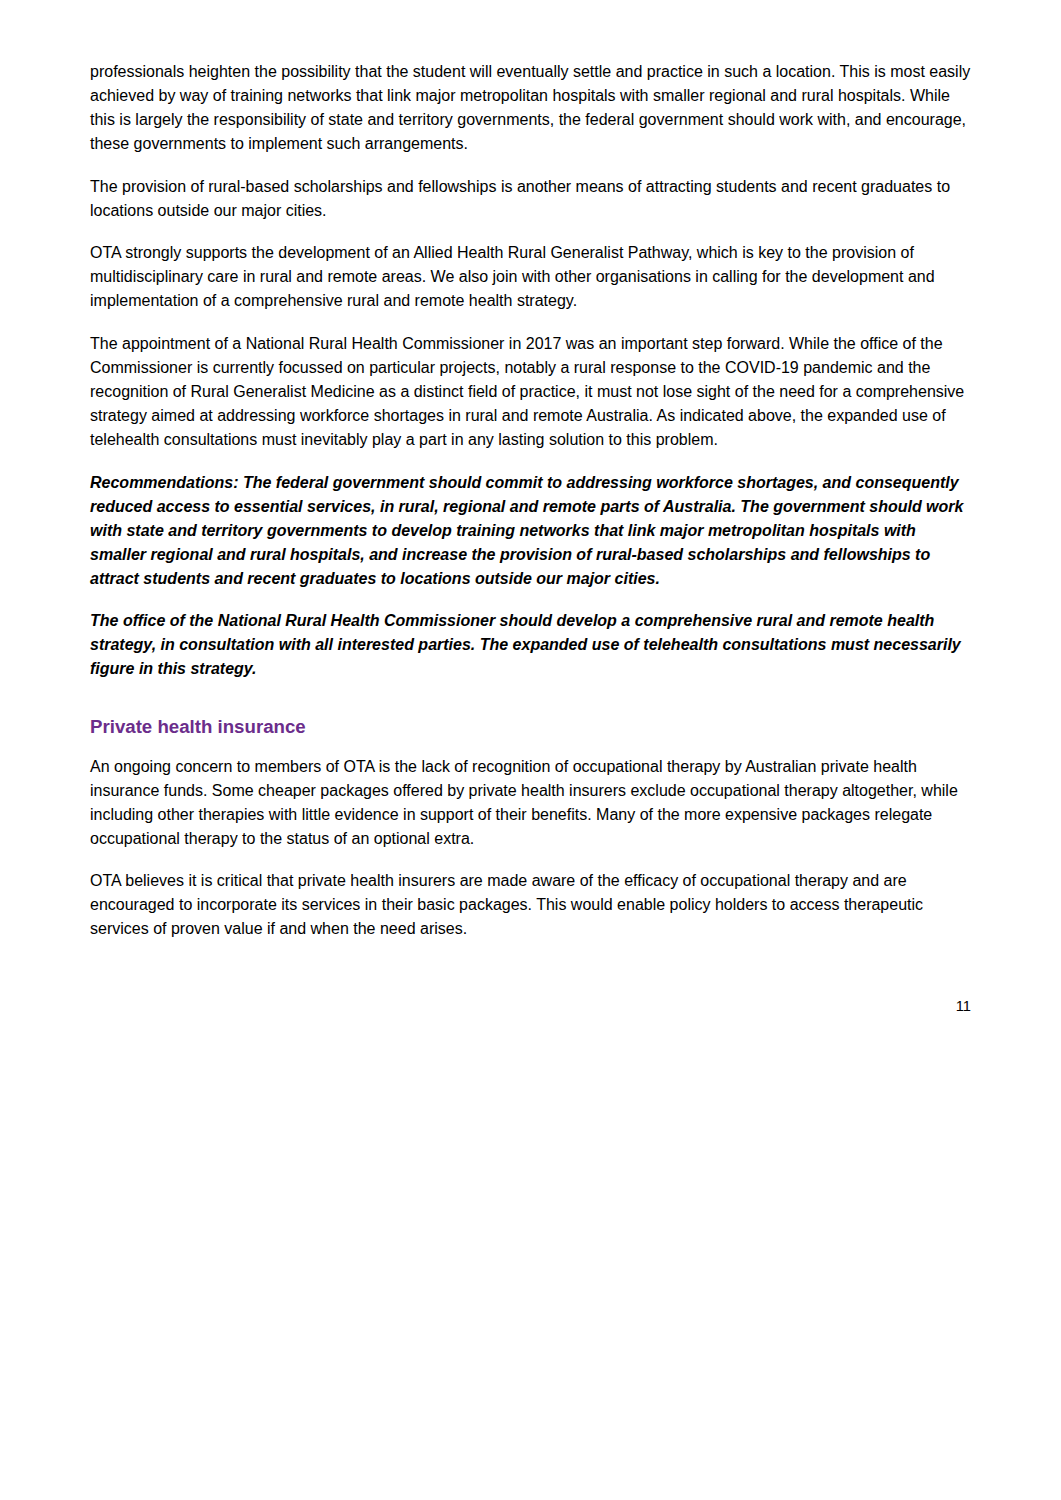professionals heighten the possibility that the student will eventually settle and practice in such a location. This is most easily achieved by way of training networks that link major metropolitan hospitals with smaller regional and rural hospitals. While this is largely the responsibility of state and territory governments, the federal government should work with, and encourage, these governments to implement such arrangements.
The provision of rural-based scholarships and fellowships is another means of attracting students and recent graduates to locations outside our major cities.
OTA strongly supports the development of an Allied Health Rural Generalist Pathway, which is key to the provision of multidisciplinary care in rural and remote areas. We also join with other organisations in calling for the development and implementation of a comprehensive rural and remote health strategy.
The appointment of a National Rural Health Commissioner in 2017 was an important step forward. While the office of the Commissioner is currently focussed on particular projects, notably a rural response to the COVID-19 pandemic and the recognition of Rural Generalist Medicine as a distinct field of practice, it must not lose sight of the need for a comprehensive strategy aimed at addressing workforce shortages in rural and remote Australia. As indicated above, the expanded use of telehealth consultations must inevitably play a part in any lasting solution to this problem.
Recommendations: The federal government should commit to addressing workforce shortages, and consequently reduced access to essential services, in rural, regional and remote parts of Australia. The government should work with state and territory governments to develop training networks that link major metropolitan hospitals with smaller regional and rural hospitals, and increase the provision of rural-based scholarships and fellowships to attract students and recent graduates to locations outside our major cities.
The office of the National Rural Health Commissioner should develop a comprehensive rural and remote health strategy, in consultation with all interested parties. The expanded use of telehealth consultations must necessarily figure in this strategy.
Private health insurance
An ongoing concern to members of OTA is the lack of recognition of occupational therapy by Australian private health insurance funds. Some cheaper packages offered by private health insurers exclude occupational therapy altogether, while including other therapies with little evidence in support of their benefits. Many of the more expensive packages relegate occupational therapy to the status of an optional extra.
OTA believes it is critical that private health insurers are made aware of the efficacy of occupational therapy and are encouraged to incorporate its services in their basic packages. This would enable policy holders to access therapeutic services of proven value if and when the need arises.
11